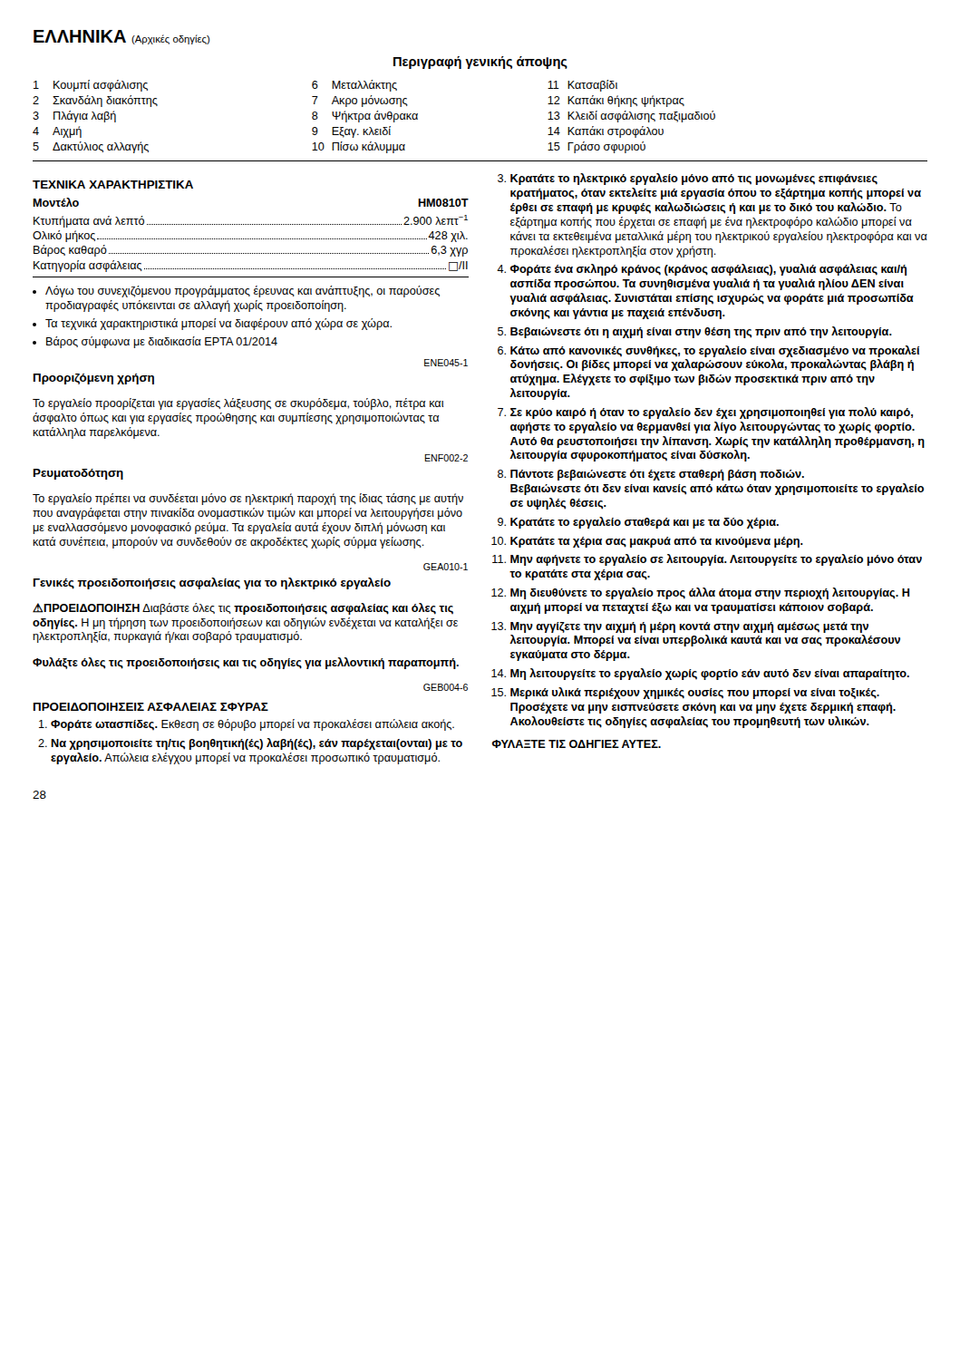ΕΛΛΗΝΙΚΑ (Αρχικές οδηγίες)
Περιγραφή γενικής άποψης
| 1 | Κουμπί ασφάλισης | 6 | Μεταλλάκτης | 11 | Κατσαβίδι |
| 2 | Σκανδάλη διακόπτης | 7 | Ακρο μόνωσης | 12 | Καπάκι θήκης ψήκτρας |
| 3 | Πλάγια λαβή | 8 | Ψήκτρα άνθρακα | 13 | Κλειδί ασφάλισης παξιμαδιού |
| 4 | Αιχμή | 9 | Εξαγ. κλειδί | 14 | Καπάκι στροφάλου |
| 5 | Δακτύλιος αλλαγής | 10 | Πίσω κάλυμμα | 15 | Γράσο σφυριού |
ΤΕΧΝΙΚΑ ΧΑΡΑΚΤΗΡΙΣΤΙΚΑ
Μοντέλο HM0810T
Κτυπήματα ανά λεπτό 2.900 λεπτ−1
Ολικό μήκος 428 χιλ.
Βάρος καθαρό 6,3 χγρ
Κατηγορία ασφάλειας □/II
Λόγω του συνεχιζόμενου προγράμματος έρευνας και ανάπτυξης, οι παρούσες προδιαγραφές υπόκεινται σε αλλαγή χωρίς προειδοποίηση.
Τα τεχνικά χαρακτηριστικά μπορεί να διαφέρουν από χώρα σε χώρα.
Βάρος σύμφωνα με διαδικασία EPTA 01/2014
ENE045-1
Προοριζόμενη χρήση
Το εργαλείο προορίζεται για εργασίες λάξευσης σε σκυρόδεμα, τούβλο, πέτρα και άσφαλτο όπως και για εργασίες προώθησης και συμπίεσης χρησιμοποιώντας τα κατάλληλα παρελκόμενα.
ENF002-2
Ρευματοδότηση
Το εργαλείο πρέπει να συνδέεται μόνο σε ηλεκτρική παροχή της ίδιας τάσης με αυτήν που αναγράφεται στην πινακίδα ονομαστικών τιμών και μπορεί να λειτουργήσει μόνο με εναλλασσόμενο μονοφασικό ρεύμα. Τα εργαλεία αυτά έχουν διπλή μόνωση και κατά συνέπεια, μπορούν να συνδεθούν σε ακροδέκτες χωρίς σύρμα γείωσης.
GEA010-1
Γενικές προειδοποιήσεις ασφαλείας για το ηλεκτρικό εργαλείο
⚠ΠΡΟΕΙΔΟΠΟΙΗΣΗ Διαβάστε όλες τις προειδοποιήσεις ασφαλείας και όλες τις οδηγίες. Η μη τήρηση των προειδοποιήσεων και οδηγιών ενδέχεται να καταλήξει σε ηλεκτροπληξία, πυρκαγιά ή/και σοβαρό τραυματισμό.
Φυλάξτε όλες τις προειδοποιήσεις και τις οδηγίες για μελλοντική παραπομπή.
GEB004-6
ΠΡΟΕΙΔΟΠΟΙΗΣΕΙΣ ΑΣΦΑΛΕΙΑΣ ΣΦΥΡΑΣ
Φοράτε ωτασπίδες. Εκθεση σε θόρυβο μπορεί να προκαλέσει απώλεια ακοής.
Να χρησιμοποιείτε τη/τις βοηθητική(ές) λαβή(ές), εάν παρέχεται(ονται) με το εργαλείο. Απώλεια ελέγχου μπορεί να προκαλέσει προσωπικό τραυματισμό.
Κρατάτε το ηλεκτρικό εργαλείο μόνο από τις μονωμένες επιφάνειες κρατήματος, όταν εκτελείτε μιά εργασία όπου το εξάρτημα κοπής μπορεί να έρθει σε επαφή με κρυφές καλωδιώσεις ή και με το δικό του καλώδιο. Το εξάρτημα κοπής που έρχεται σε επαφή με ένα ηλεκτροφόρο καλώδιο μπορεί να κάνει τα εκτεθειμένα μεταλλικά μέρη του ηλεκτρικού εργαλείου ηλεκτροφόρα και να προκαλέσει ηλεκτροπληξία στον χρήστη.
Φοράτε ένα σκληρό κράνος (κράνος ασφάλειας), γυαλιά ασφάλειας και/ή ασπίδα προσώπου. Τα συνηθισμένα γυαλιά ή τα γυαλιά ηλίου ΔΕΝ είναι γυαλιά ασφάλειας. Συνιστάται επίσης ισχυρώς να φοράτε μιά προσωπίδα σκόνης και γάντια με παχειά επένδυση.
Βεβαιώνεστε ότι η αιχμή είναι στην θέση της πριν από την λειτουργία.
Κάτω από κανονικές συνθήκες, το εργαλείο είναι σχεδιασμένο να προκαλεί δονήσεις. Οι βίδες μπορεί να χαλαρώσουν εύκολα, προκαλώντας βλάβη ή ατύχημα. Ελέγχετε το σφίξιμο των βιδών προσεκτικά πριν από την λειτουργία.
Σε κρύο καιρό ή όταν το εργαλείο δεν έχει χρησιμοποιηθεί για πολύ καιρό, αφήστε το εργαλείο να θερμανθεί για λίγο λειτουργώντας το χωρίς φορτίο. Αυτό θα ρευστοποιήσει την λίπανση. Χωρίς την κατάλληλη προθέρμανση, η λειτουργία σφυροκοπήματος είναι δύσκολη.
Πάντοτε βεβαιώνεστε ότι έχετε σταθερή βάση ποδιών.
Βεβαιώνεστε ότι δεν είναι κανείς από κάτω όταν χρησιμοποιείτε το εργαλείο σε υψηλές θέσεις.
Κρατάτε το εργαλείο σταθερά και με τα δύο χέρια.
Κρατάτε τα χέρια σας μακρυά από τα κινούμενα μέρη.
Μην αφήνετε το εργαλείο σε λειτουργία. Λειτουργείτε το εργαλείο μόνο όταν το κρατάτε στα χέρια σας.
Μη διευθύνετε το εργαλείο προς άλλα άτομα στην περιοχή λειτουργίας. Η αιχμή μπορεί να πεταχτεί έξω και να τραυματίσει κάποιον σοβαρά.
Μην αγγίζετε την αιχμή ή μέρη κοντά στην αιχμή αμέσως μετά την λειτουργία. Μπορεί να είναι υπερβολικά καυτά και να σας προκαλέσουν εγκαύματα στο δέρμα.
Μη λειτουργείτε το εργαλείο χωρίς φορτίο εάν αυτό δεν είναι απαραίτητο.
Μερικά υλικά περιέχουν χημικές ουσίες που μπορεί να είναι τοξικές. Προσέχετε να μην εισπνεύσετε σκόνη και να μην έχετε δερμική επαφή. Ακολουθείστε τις οδηγίες ασφαλείας του προμηθευτή των υλικών.
ΦΥΛΑΞΤΕ ΤΙΣ ΟΔΗΓΙΕΣ ΑΥΤΕΣ.
28